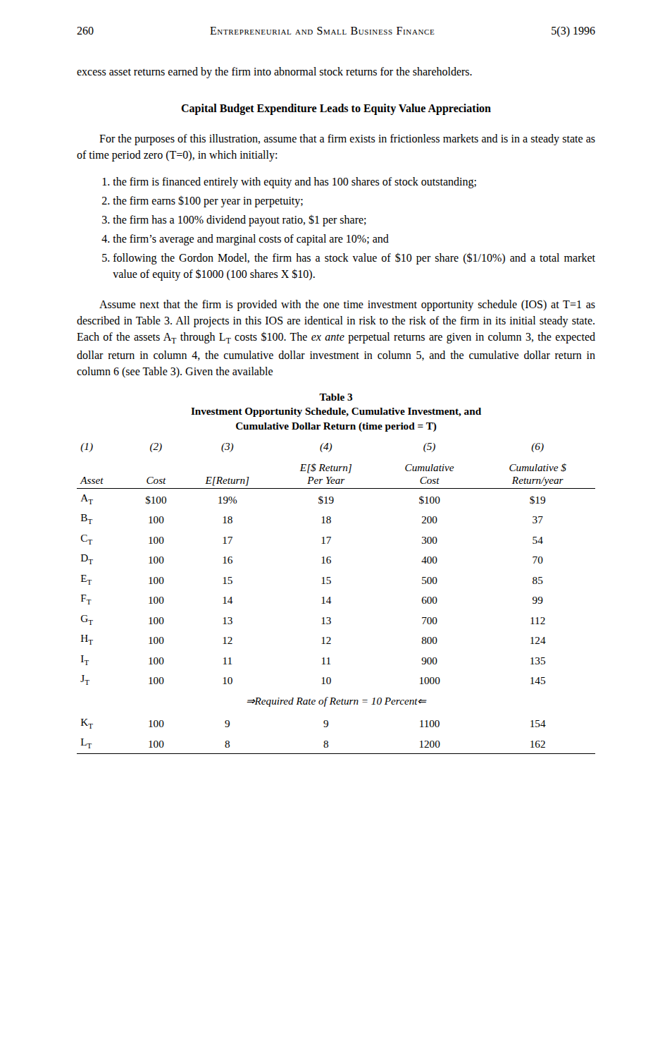260 Entrepreneurial and Small Business Finance 5(3) 1996
excess asset returns earned by the firm into abnormal stock returns for the shareholders.
Capital Budget Expenditure Leads to Equity Value Appreciation
For the purposes of this illustration, assume that a firm exists in frictionless markets and is in a steady state as of time period zero (T=0), in which initially:
the firm is financed entirely with equity and has 100 shares of stock outstanding;
the firm earns $100 per year in perpetuity;
the firm has a 100% dividend payout ratio, $1 per share;
the firm’s average and marginal costs of capital are 10%; and
following the Gordon Model, the firm has a stock value of $10 per share ($1/10%) and a total market value of equity of $1000 (100 shares X $10).
Assume next that the firm is provided with the one time investment opportunity schedule (IOS) at T=1 as described in Table 3. All projects in this IOS are identical in risk to the risk of the firm in its initial steady state. Each of the assets AT through LT costs $100. The ex ante perpetual returns are given in column 3, the expected dollar return in column 4, the cumulative dollar investment in column 5, and the cumulative dollar return in column 6 (see Table 3). Given the available
Table 3 Investment Opportunity Schedule, Cumulative Investment, and Cumulative Dollar Return (time period = T)
| (1) | (2) | (3) | (4) | (5) | (6) |
| --- | --- | --- | --- | --- | --- |
| Asset | Cost | E[Return] | E[$ Return] Per Year | Cumulative Cost | Cumulative $ Return/year |
| A T | $100 | 19% | $19 | $100 | $19 |
| B T | 100 | 18 | 18 | 200 | 37 |
| C T | 100 | 17 | 17 | 300 | 54 |
| D T | 100 | 16 | 16 | 400 | 70 |
| E T | 100 | 15 | 15 | 500 | 85 |
| F T | 100 | 14 | 14 | 600 | 99 |
| G T | 100 | 13 | 13 | 700 | 112 |
| H T | 100 | 12 | 12 | 800 | 124 |
| I T | 100 | 11 | 11 | 900 | 135 |
| J T | 100 | 10 | 10 | 1000 | 145 |
| ⇒Required Rate of Return = 10 Percent⇐ |
| K T | 100 | 9 | 9 | 1100 | 154 |
| L T | 100 | 8 | 8 | 1200 | 162 |